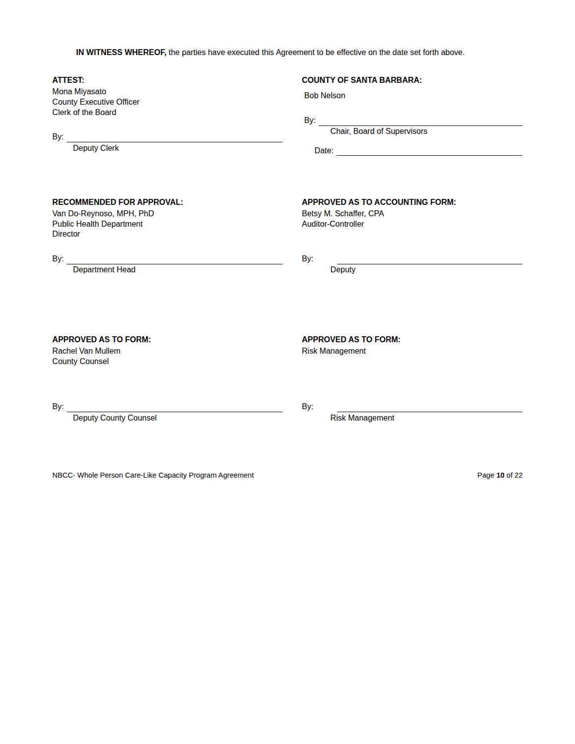IN WITNESS WHEREOF, the parties have executed this Agreement to be effective on the date set forth above.
| ATTEST: Mona Miyasato County Executive Officer Clerk of the Board By: Deputy Clerk | | COUNTY OF SANTA BARBARA: Bob Nelson By: Chair, Board of Supervisors Date: |
| RECOMMENDED FOR APPROVAL: Van Do-Reynoso, MPH, PhD Public Health Department Director By: Department Head | | APPROVED AS TO ACCOUNTING FORM: Betsy M. Schaffer, CPA Auditor-Controller By: Deputy |
| APPROVED AS TO FORM: Rachel Van Mullem County Counsel By: Deputy County Counsel | | APPROVED AS TO FORM: Risk Management By: Risk Management |
NBCC- Whole Person Care-Like Capacity Program Agreement Page 10 of 22